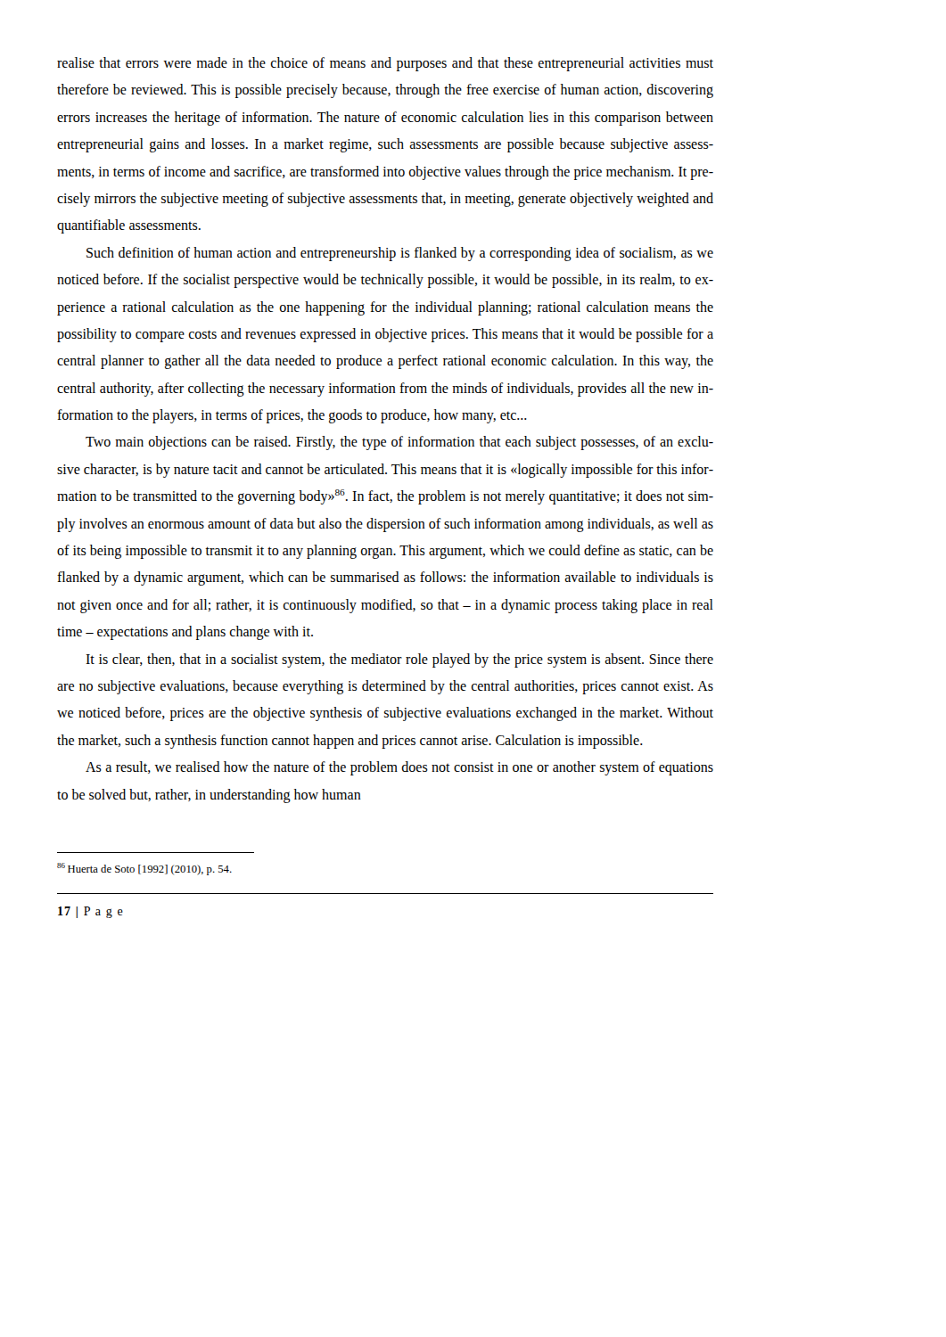realise that errors were made in the choice of means and purposes and that these entrepreneurial activities must therefore be reviewed. This is possible precisely because, through the free exercise of human action, discovering errors increases the heritage of information. The nature of economic calculation lies in this comparison between entrepreneurial gains and losses. In a market regime, such assessments are possible because subjective assessments, in terms of income and sacrifice, are transformed into objective values through the price mechanism. It precisely mirrors the subjective meeting of subjective assessments that, in meeting, generate objectively weighted and quantifiable assessments.
Such definition of human action and entrepreneurship is flanked by a corresponding idea of socialism, as we noticed before. If the socialist perspective would be technically possible, it would be possible, in its realm, to experience a rational calculation as the one happening for the individual planning; rational calculation means the possibility to compare costs and revenues expressed in objective prices. This means that it would be possible for a central planner to gather all the data needed to produce a perfect rational economic calculation. In this way, the central authority, after collecting the necessary information from the minds of individuals, provides all the new information to the players, in terms of prices, the goods to produce, how many, etc...
Two main objections can be raised. Firstly, the type of information that each subject possesses, of an exclusive character, is by nature tacit and cannot be articulated. This means that it is «logically impossible for this information to be transmitted to the governing body»86. In fact, the problem is not merely quantitative; it does not simply involves an enormous amount of data but also the dispersion of such information among individuals, as well as of its being impossible to transmit it to any planning organ. This argument, which we could define as static, can be flanked by a dynamic argument, which can be summarised as follows: the information available to individuals is not given once and for all; rather, it is continuously modified, so that – in a dynamic process taking place in real time – expectations and plans change with it.
It is clear, then, that in a socialist system, the mediator role played by the price system is absent. Since there are no subjective evaluations, because everything is determined by the central authorities, prices cannot exist. As we noticed before, prices are the objective synthesis of subjective evaluations exchanged in the market. Without the market, such a synthesis function cannot happen and prices cannot arise. Calculation is impossible.
As a result, we realised how the nature of the problem does not consist in one or another system of equations to be solved but, rather, in understanding how human
86Huerta de Soto [1992] (2010), p. 54.
17 | P a g e